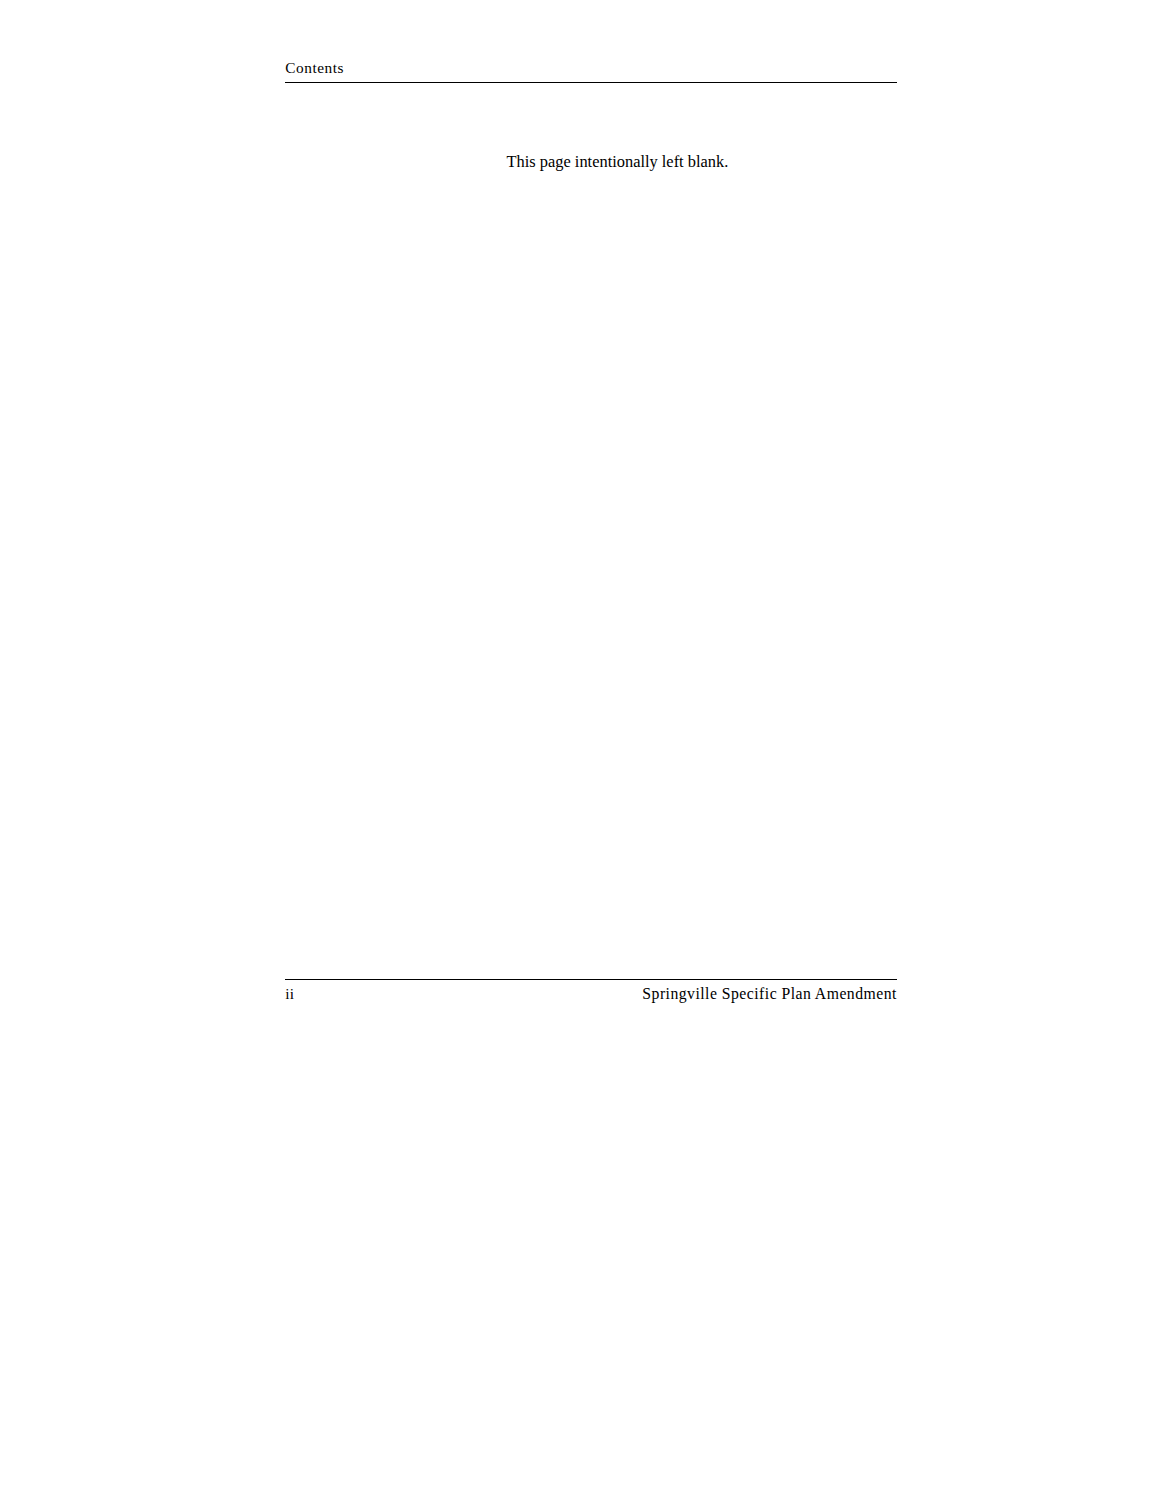Contents
This page intentionally left blank.
ii Springville Specific Plan Amendment